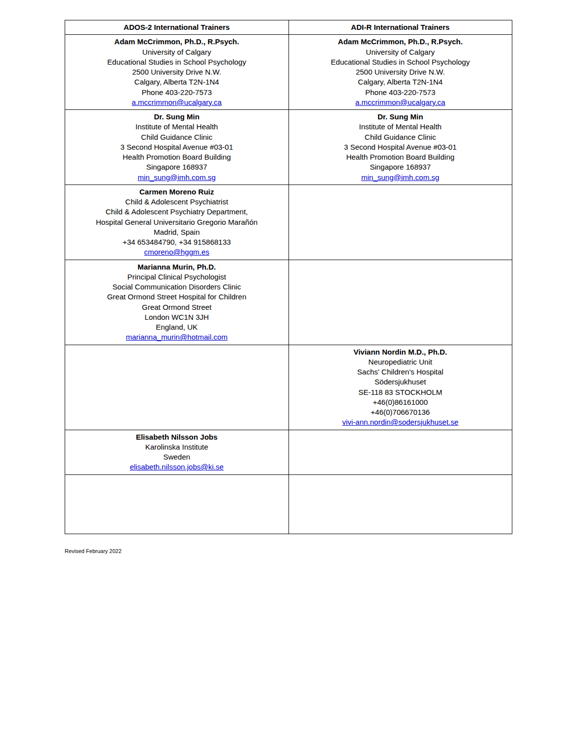| ADOS-2 International Trainers | ADI-R International Trainers |
| --- | --- |
| Adam McCrimmon, Ph.D., R.Psych. University of Calgary Educational Studies in School Psychology 2500 University Drive N.W. Calgary, Alberta T2N-1N4 Phone 403-220-7573 a.mccrimmon@ucalgary.ca | Adam McCrimmon, Ph.D., R.Psych. University of Calgary Educational Studies in School Psychology 2500 University Drive N.W. Calgary, Alberta T2N-1N4 Phone 403-220-7573 a.mccrimmon@ucalgary.ca |
| Dr. Sung Min Institute of Mental Health Child Guidance Clinic 3 Second Hospital Avenue #03-01 Health Promotion Board Building Singapore 168937 min_sung@imh.com.sg | Dr. Sung Min Institute of Mental Health Child Guidance Clinic 3 Second Hospital Avenue #03-01 Health Promotion Board Building Singapore 168937 min_sung@imh.com.sg |
| Carmen Moreno Ruiz Child & Adolescent Psychiatrist Child & Adolescent Psychiatry Department, Hospital General Universitario Gregorio Marañón Madrid, Spain +34 653484790, +34 915868133 cmoreno@hggm.es | |
| Marianna Murin, Ph.D. Principal Clinical Psychologist Social Communication Disorders Clinic Great Ormond Street Hospital for Children Great Ormond Street London WC1N 3JH England, UK marianna_murin@hotmail.com | |
| | Viviann Nordin M.D., Ph.D. Neuropediatric Unit Sachs' Children's Hospital Södersjukhuset SE-118 83 STOCKHOLM +46(0)86161000 +46(0)706670136 vivi-ann.nordin@sodersjukhuset.se |
| Elisabeth Nilsson Jobs Karolinska Institute Sweden elisabeth.nilsson.jobs@ki.se | |
Revised February 2022